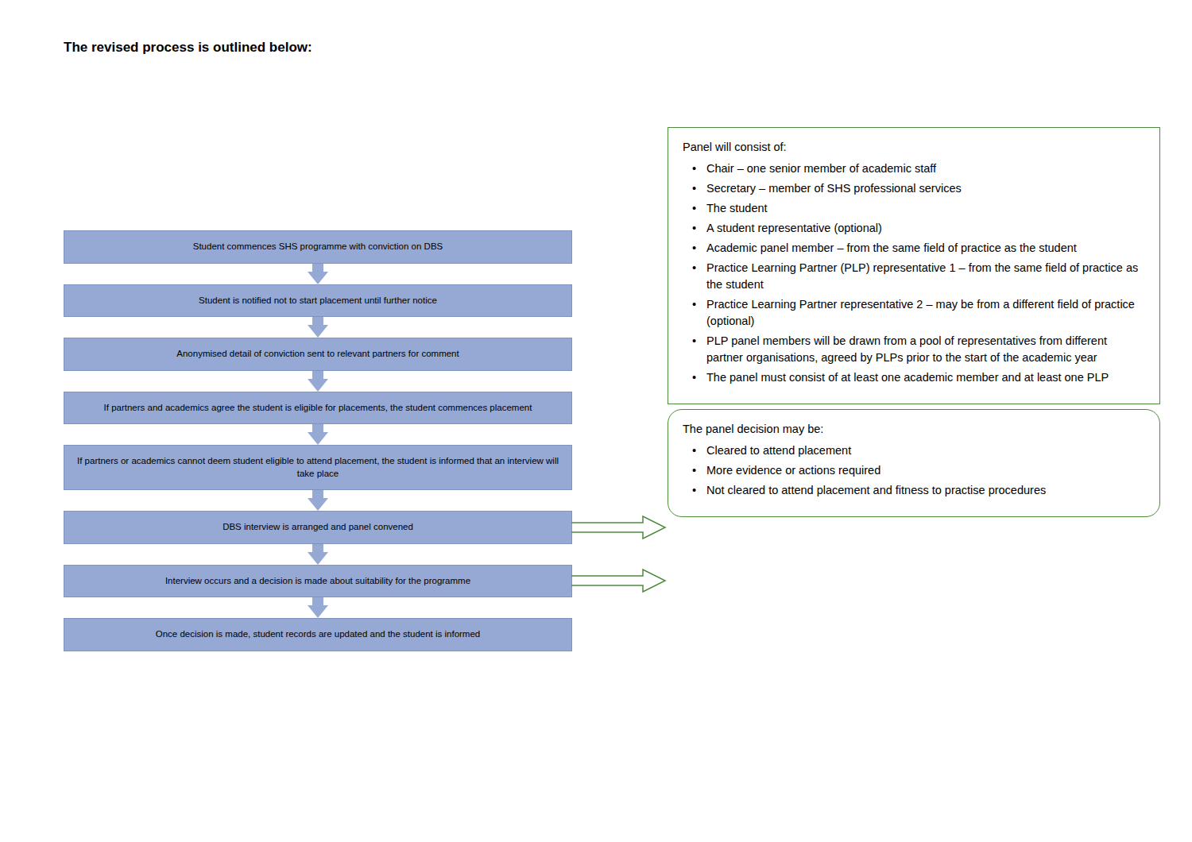The revised process is outlined below:
Student commences SHS programme with conviction on DBS
Student is notified not to start placement until further notice
Anonymised detail of conviction sent to relevant partners for comment
If partners and academics agree the student is eligible for placements, the student commences placement
If partners or academics cannot deem student eligible to attend placement, the student is informed that an interview will take place
DBS interview is arranged and panel convened
Interview occurs and a decision is made about suitability for the programme
Once decision is made, student records are updated and the student is informed
Panel will consist of:
Chair – one senior member of academic staff
Secretary – member of SHS professional services
The student
A student representative (optional)
Academic panel member – from the same field of practice as the student
Practice Learning Partner (PLP) representative 1 – from the same field of practice as the student
Practice Learning Partner representative 2 – may be from a different field of practice (optional)
PLP panel members will be drawn from a pool of representatives from different partner organisations, agreed by PLPs prior to the start of the academic year
The panel must consist of at least one academic member and at least one PLP
The panel decision may be:
Cleared to attend placement
More evidence or actions required
Not cleared to attend placement and fitness to practise procedures